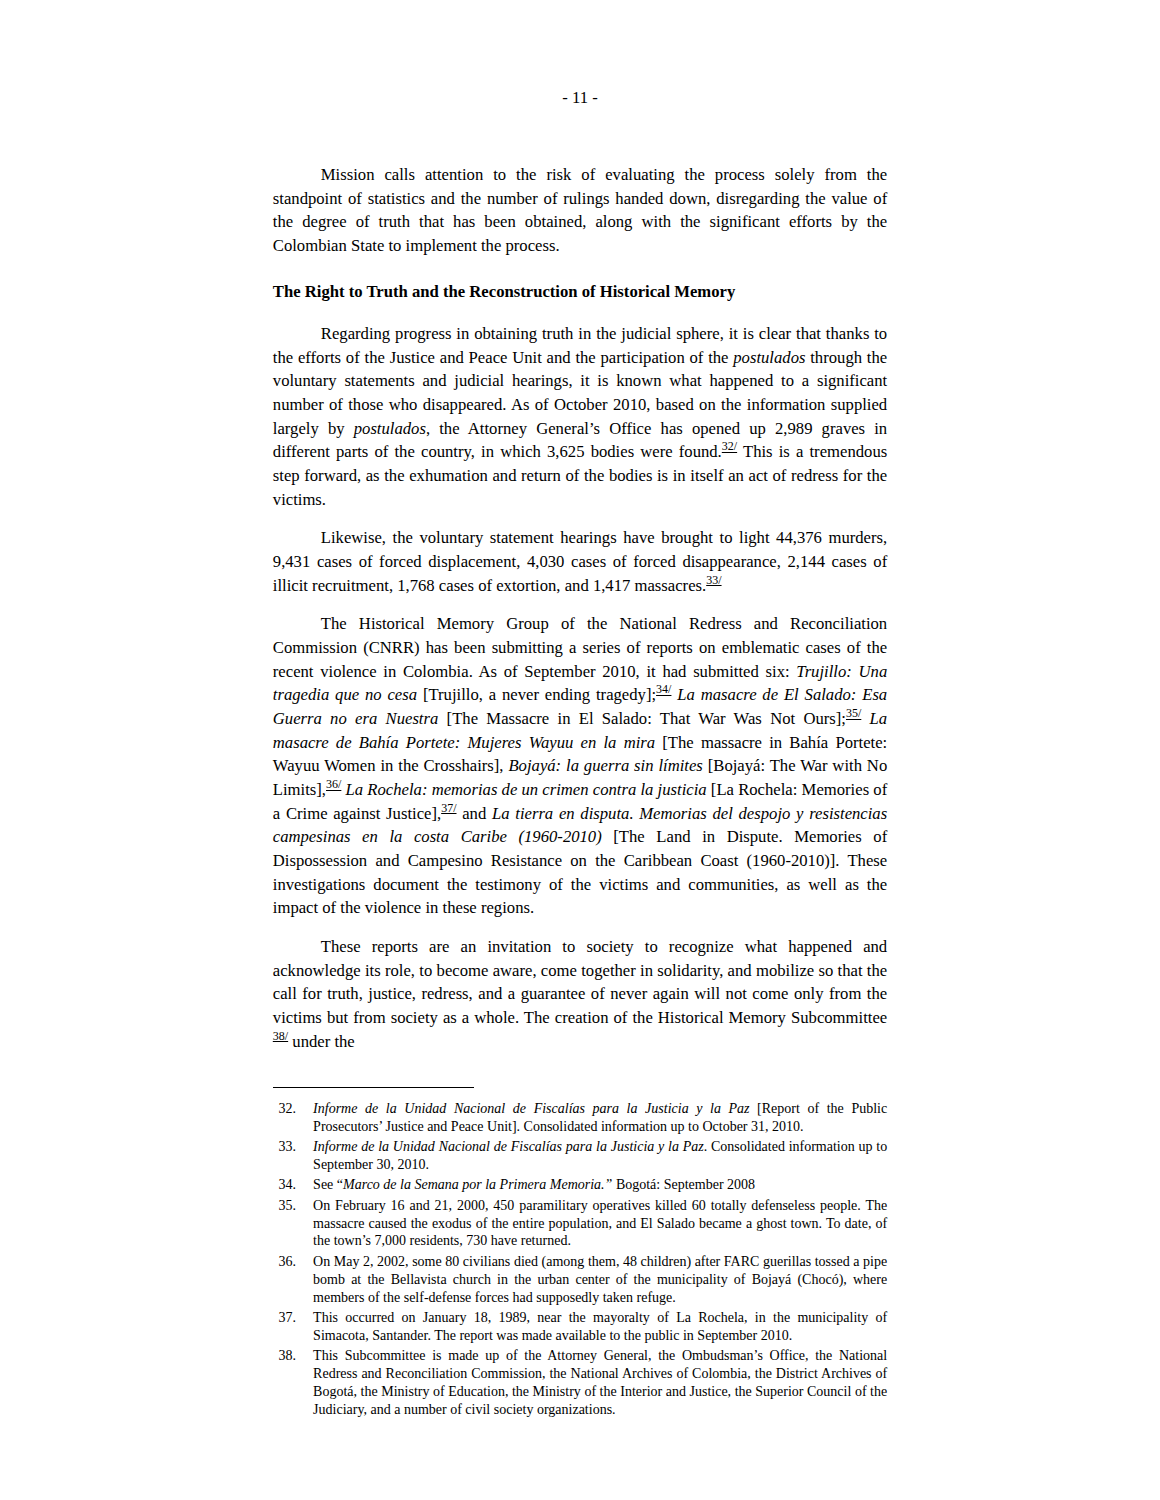- 11 -
Mission calls attention to the risk of evaluating the process solely from the standpoint of statistics and the number of rulings handed down, disregarding the value of the degree of truth that has been obtained, along with the significant efforts by the Colombian State to implement the process.
The Right to Truth and the Reconstruction of Historical Memory
Regarding progress in obtaining truth in the judicial sphere, it is clear that thanks to the efforts of the Justice and Peace Unit and the participation of the postulados through the voluntary statements and judicial hearings, it is known what happened to a significant number of those who disappeared. As of October 2010, based on the information supplied largely by postulados, the Attorney General’s Office has opened up 2,989 graves in different parts of the country, in which 3,625 bodies were found.32/ This is a tremendous step forward, as the exhumation and return of the bodies is in itself an act of redress for the victims.
Likewise, the voluntary statement hearings have brought to light 44,376 murders, 9,431 cases of forced displacement, 4,030 cases of forced disappearance, 2,144 cases of illicit recruitment, 1,768 cases of extortion, and 1,417 massacres.33/
The Historical Memory Group of the National Redress and Reconciliation Commission (CNRR) has been submitting a series of reports on emblematic cases of the recent violence in Colombia. As of September 2010, it had submitted six: Trujillo: Una tragedia que no cesa [Trujillo, a never ending tragedy];34/ La masacre de El Salado: Esa Guerra no era Nuestra [The Massacre in El Salado: That War Was Not Ours];35/ La masacre de Bahía Portete: Mujeres Wayuu en la mira [The massacre in Bahía Portete: Wayuu Women in the Crosshairs], Bojayá: la guerra sin límites [Bojayá: The War with No Limits],36/ La Rochela: memorias de un crimen contra la justicia [La Rochela: Memories of a Crime against Justice],37/ and La tierra en disputa. Memorias del despojo y resistencias campesinas en la costa Caribe (1960-2010) [The Land in Dispute. Memories of Dispossession and Campesino Resistance on the Caribbean Coast (1960-2010)]. These investigations document the testimony of the victims and communities, as well as the impact of the violence in these regions.
These reports are an invitation to society to recognize what happened and acknowledge its role, to become aware, come together in solidarity, and mobilize so that the call for truth, justice, redress, and a guarantee of never again will not come only from the victims but from society as a whole. The creation of the Historical Memory Subcommittee 38/ under the
32. Informe de la Unidad Nacional de Fiscalías para la Justicia y la Paz [Report of the Public Prosecutors’ Justice and Peace Unit]. Consolidated information up to October 31, 2010.
33. Informe de la Unidad Nacional de Fiscalías para la Justicia y la Paz. Consolidated information up to September 30, 2010.
34. See “Marco de la Semana por la Primera Memoria.” Bogotá: September 2008
35. On February 16 and 21, 2000, 450 paramilitary operatives killed 60 totally defenseless people. The massacre caused the exodus of the entire population, and El Salado became a ghost town. To date, of the town’s 7,000 residents, 730 have returned.
36. On May 2, 2002, some 80 civilians died (among them, 48 children) after FARC guerillas tossed a pipe bomb at the Bellavista church in the urban center of the municipality of Bojayá (Chocó), where members of the self-defense forces had supposedly taken refuge.
37. This occurred on January 18, 1989, near the mayoralty of La Rochela, in the municipality of Simacota, Santander. The report was made available to the public in September 2010.
38. This Subcommittee is made up of the Attorney General, the Ombudsman’s Office, the National Redress and Reconciliation Commission, the National Archives of Colombia, the District Archives of Bogotá, the Ministry of Education, the Ministry of the Interior and Justice, the Superior Council of the Judiciary, and a number of civil society organizations.